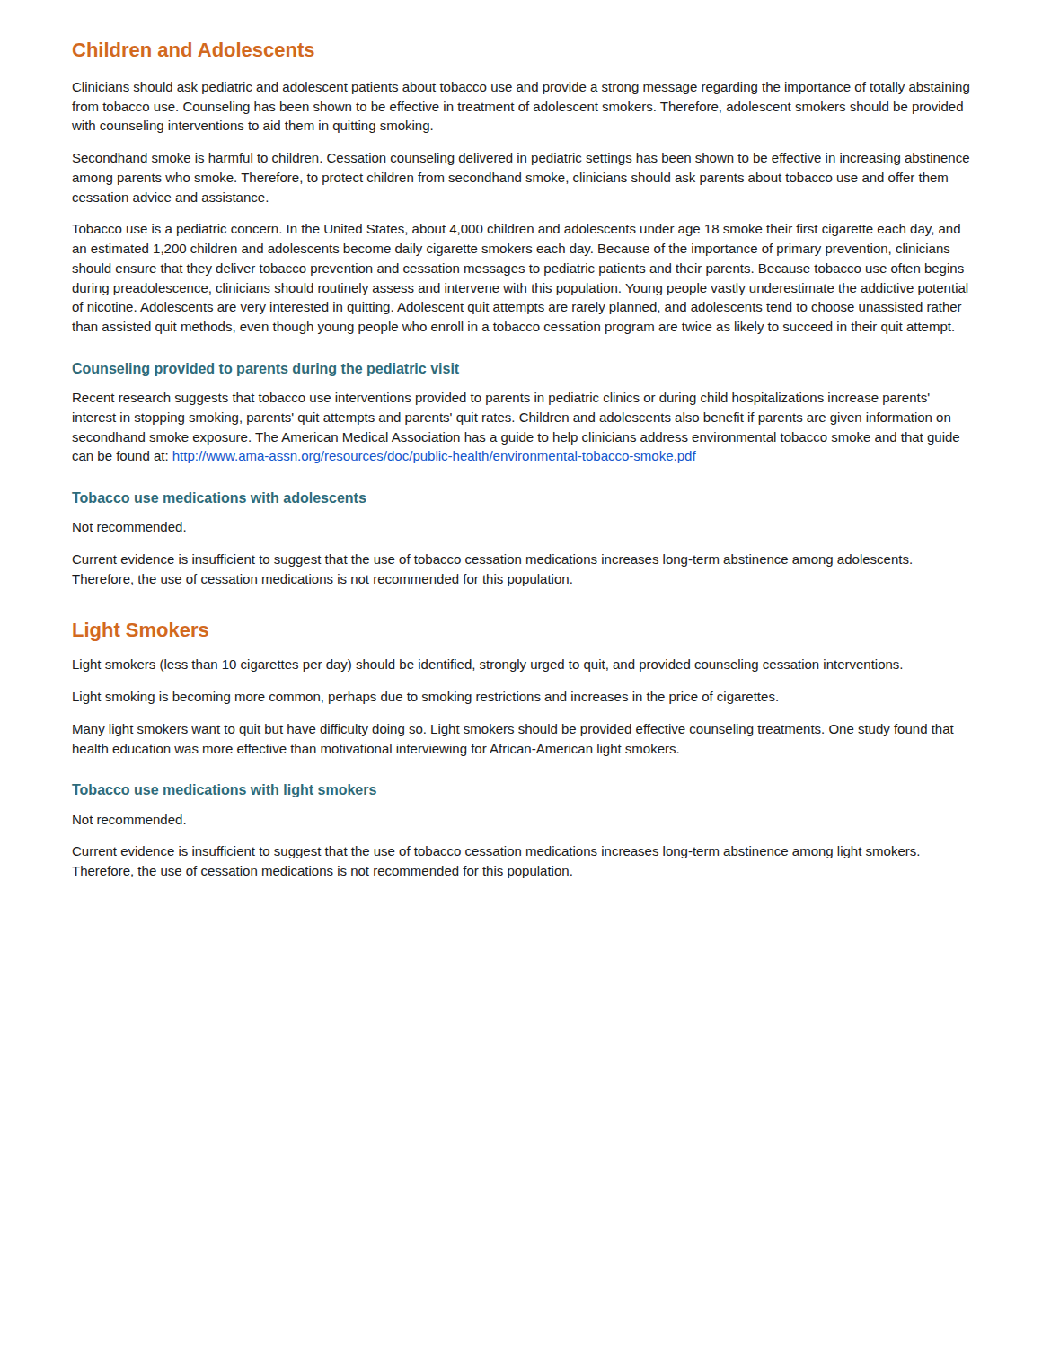Children and Adolescents
Clinicians should ask pediatric and adolescent patients about tobacco use and provide a strong message regarding the importance of totally abstaining from tobacco use. Counseling has been shown to be effective in treatment of adolescent smokers. Therefore, adolescent smokers should be provided with counseling interventions to aid them in quitting smoking.
Secondhand smoke is harmful to children. Cessation counseling delivered in pediatric settings has been shown to be effective in increasing abstinence among parents who smoke. Therefore, to protect children from secondhand smoke, clinicians should ask parents about tobacco use and offer them cessation advice and assistance.
Tobacco use is a pediatric concern. In the United States, about 4,000 children and adolescents under age 18 smoke their first cigarette each day, and an estimated 1,200 children and adolescents become daily cigarette smokers each day. Because of the importance of primary prevention, clinicians should ensure that they deliver tobacco prevention and cessation messages to pediatric patients and their parents. Because tobacco use often begins during preadolescence, clinicians should routinely assess and intervene with this population. Young people vastly underestimate the addictive potential of nicotine. Adolescents are very interested in quitting. Adolescent quit attempts are rarely planned, and adolescents tend to choose unassisted rather than assisted quit methods, even though young people who enroll in a tobacco cessation program are twice as likely to succeed in their quit attempt.
Counseling provided to parents during the pediatric visit
Recent research suggests that tobacco use interventions provided to parents in pediatric clinics or during child hospitalizations increase parents' interest in stopping smoking, parents' quit attempts and parents' quit rates. Children and adolescents also benefit if parents are given information on secondhand smoke exposure. The American Medical Association has a guide to help clinicians address environmental tobacco smoke and that guide can be found at: http://www.ama-assn.org/resources/doc/public-health/environmental-tobacco-smoke.pdf
Tobacco use medications with adolescents
Not recommended.
Current evidence is insufficient to suggest that the use of tobacco cessation medications increases long-term abstinence among adolescents. Therefore, the use of cessation medications is not recommended for this population.
Light Smokers
Light smokers (less than 10 cigarettes per day) should be identified, strongly urged to quit, and provided counseling cessation interventions.
Light smoking is becoming more common, perhaps due to smoking restrictions and increases in the price of cigarettes.
Many light smokers want to quit but have difficulty doing so. Light smokers should be provided effective counseling treatments. One study found that health education was more effective than motivational interviewing for African-American light smokers.
Tobacco use medications with light smokers
Not recommended.
Current evidence is insufficient to suggest that the use of tobacco cessation medications increases long-term abstinence among light smokers. Therefore, the use of cessation medications is not recommended for this population.